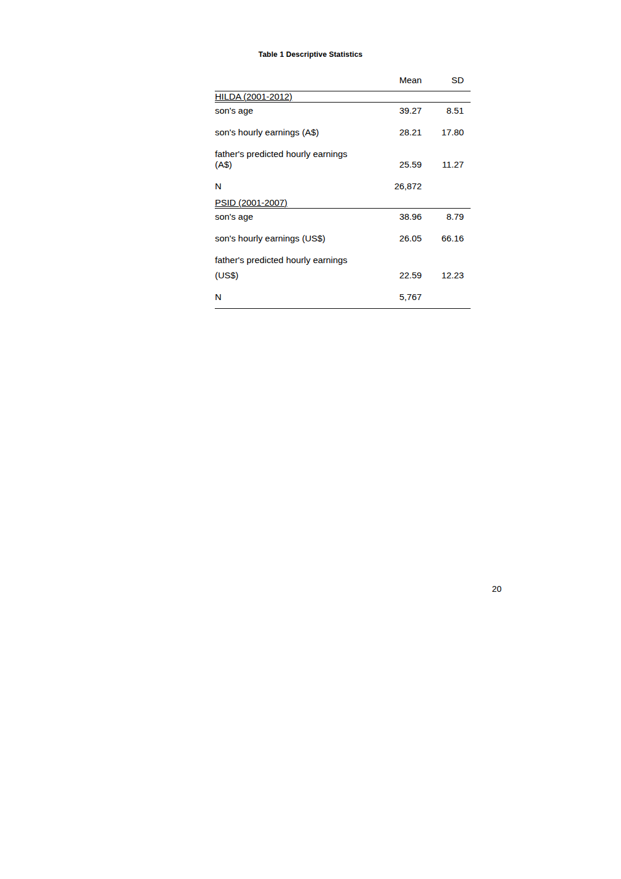Table 1 Descriptive Statistics
| | Mean | SD |
| --- | --- | --- |
| HILDA (2001-2012) |
| son's age | 39.27 | 8.51 |
| son's hourly earnings (A$) | 28.21 | 17.80 |
| father's predicted hourly earnings (A$) | 25.59 | 11.27 |
| N | 26,872 | |
| PSID (2001-2007) |
| son's age | 38.96 | 8.79 |
| son's hourly earnings (US$) | 26.05 | 66.16 |
| father's predicted hourly earnings | | |
| (US$) | 22.59 | 12.23 |
| N | 5,767 | |
20